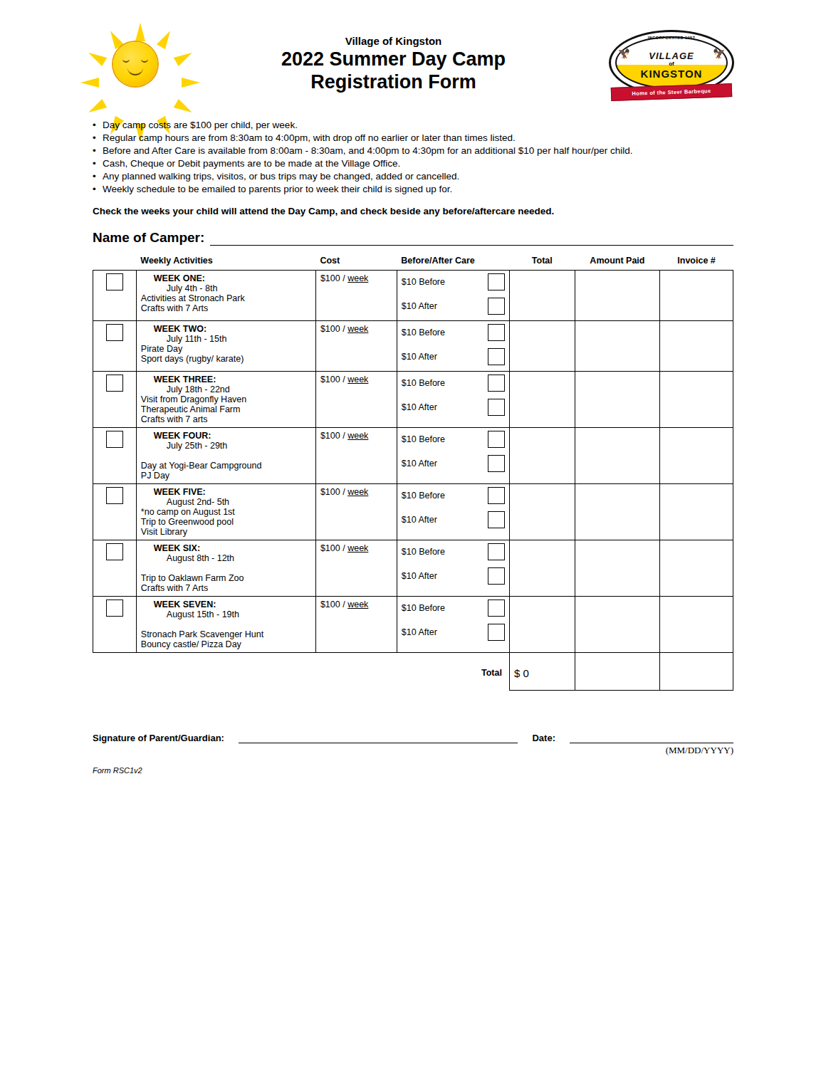Village of Kingston
2022 Summer Day Camp
Registration Form
INCORPORATED 1957
🦅
🦅
VILLAGE
of
KINGSTON
Home of the Steer Barbeque
Day camp costs are $100 per child, per week.
Regular camp hours are from 8:30am to 4:00pm, with drop off no earlier or later than times listed.
Before and After Care is available from 8:00am - 8:30am, and 4:00pm to 4:30pm for an additional $10 per half hour/per child.
Cash, Cheque or Debit payments are to be made at the Village Office.
Any planned walking trips, visitos, or bus trips may be changed, added or cancelled.
Weekly schedule to be emailed to parents prior to week their child is signed up for.
Check the weeks your child will attend the Day Camp, and check beside any before/aftercare needed.
Name of Camper:
| | Weekly Activities | Cost | Before/After Care | Total | Amount Paid | Invoice # |
| --- | --- | --- | --- | --- | --- | --- |
| | WEEK ONE: July 4th - 8th Activities at Stronach Park Crafts with 7 Arts | $100 / week | $10 Before $10 After | | | |
| | WEEK TWO: July 11th - 15th Pirate Day Sport days (rugby/ karate) | $100 / week | $10 Before $10 After | | | |
| | WEEK THREE: July 18th - 22nd Visit from Dragonfly Haven Therapeutic Animal Farm Crafts with 7 arts | $100 / week | $10 Before $10 After | | | |
| | WEEK FOUR: July 25th - 29th Day at Yogi-Bear Campground PJ Day | $100 / week | $10 Before $10 After | | | |
| | WEEK FIVE: August 2nd- 5th *no camp on August 1st Trip to Greenwood pool Visit Library | $100 / week | $10 Before $10 After | | | |
| | WEEK SIX: August 8th - 12th Trip to Oaklawn Farm Zoo Crafts with 7 Arts | $100 / week | $10 Before $10 After | | | |
| | WEEK SEVEN: August 15th - 19th Stronach Park Scavenger Hunt Bouncy castle/ Pizza Day | $100 / week | $10 Before $10 After | | | |
| | Total | $ 0 | | |
Signature of Parent/Guardian: Date:
(MM/DD/YYYY)
Form RSC1v2